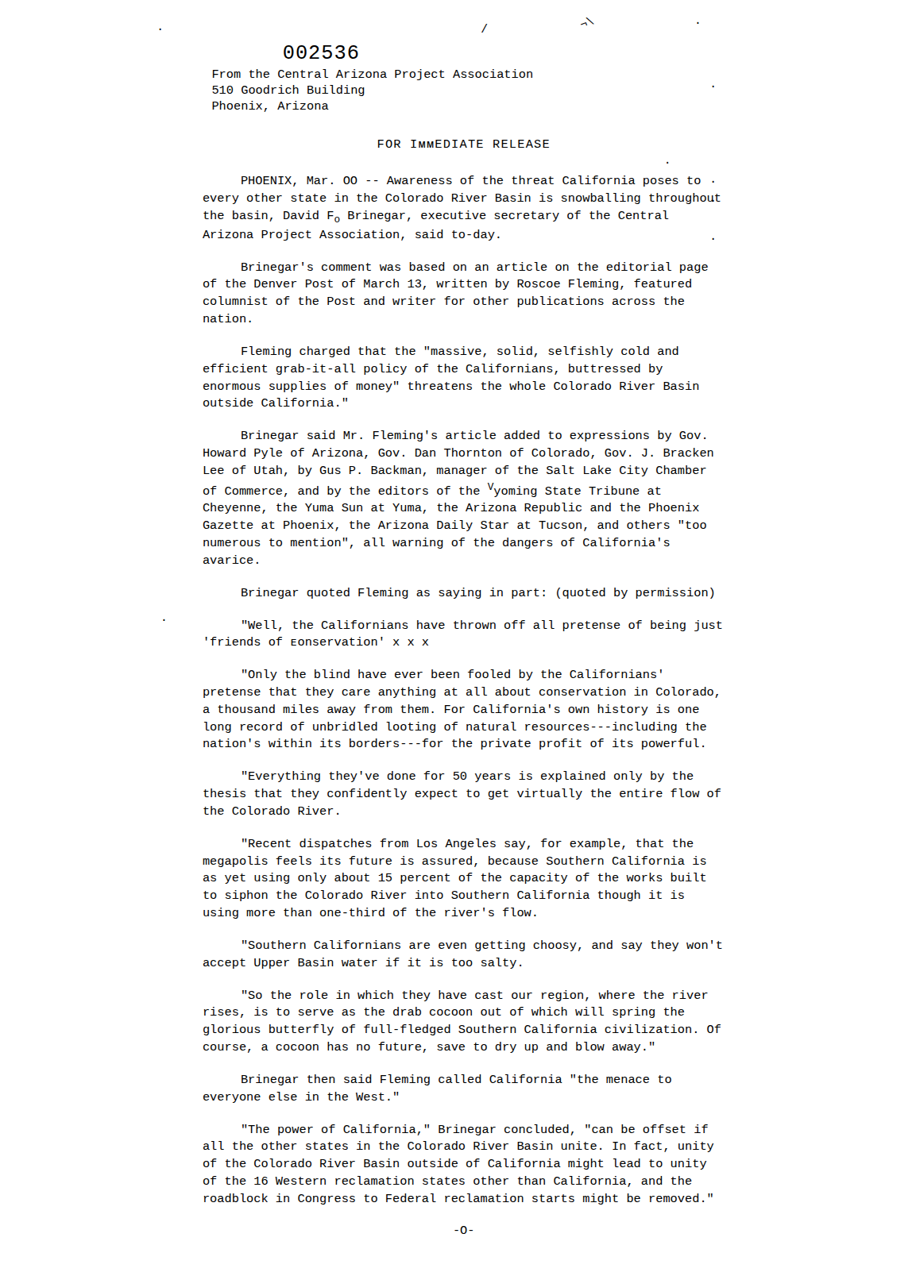· / ¬\ · · · · · · ·
002536
From the Central Arizona Project Association 510 Goodrich Building Phoenix, Arizona
FOR IᴍᴍEDIATE RELEASE
PHOENIX, Mar. OO -- Awareness of the threat California poses to every other state in the Colorado River Basin is snowballing throughout the basin, David Fo Brinegar, executive secretary of the Central Arizona Project Association, said to-day.
Brinegar's comment was based on an article on the editorial page of the Denver Post of March 13, written by Roscoe Fleming, featured columnist of the Post and writer for other publications across the nation.
Fleming charged that the "massive, solid, selfishly cold and efficient grab-it-all policy of the Californians, buttressed by enormous supplies of money" threatens the whole Colorado River Basin outside California."
Brinegar said Mr. Fleming's article added to expressions by Gov. Howard Pyle of Arizona, Gov. Dan Thornton of Colorado, Gov. J. Bracken Lee of Utah, by Gus P. Backman, manager of the Salt Lake City Chamber of Commerce, and by the editors of the Vyoming State Tribune at Cheyenne, the Yuma Sun at Yuma, the Arizona Republic and the Phoenix Gazette at Phoenix, the Arizona Daily Star at Tucson, and others "too numerous to mention", all warning of the dangers of California's avarice.
Brinegar quoted Fleming as saying in part: (quoted by permission)
"Well, the Californians have thrown off all pretense of being just 'friends of ᴇonservation' x x x
"Only the blind have ever been fooled by the Californians' pretense that they care anything at all about conservation in Colorado, a thousand miles away from them. For California's own history is one long record of unbridled looting of natural resources---including the nation's within its borders---for the private profit of its powerful.
"Everything they've done for 50 years is explained only by the thesis that they confidently expect to get virtually the entire flow of the Colorado River.
"Recent dispatches from Los Angeles say, for example, that the megapolis feels its future is assured, because Southern California is as yet using only about 15 percent of the capacity of the works built to siphon the Colorado River into Southern California though it is using more than one-third of the river's flow.
"Southern Californians are even getting choosy, and say they won't accept Upper Basin water if it is too salty.
"So the role in which they have cast our region, where the river rises, is to serve as the drab cocoon out of which will spring the glorious butterfly of full-fledged Southern California civilization. Of course, a cocoon has no future, save to dry up and blow away."
Brinegar then said Fleming called California "the menace to everyone else in the West."
"The power of California," Brinegar concluded, "can be offset if all the other states in the Colorado River Basin unite. In fact, unity of the Colorado River Basin outside of California might lead to unity of the 16 Western reclamation states other than California, and the roadblock in Congress to Federal reclamation starts might be removed."
-O-